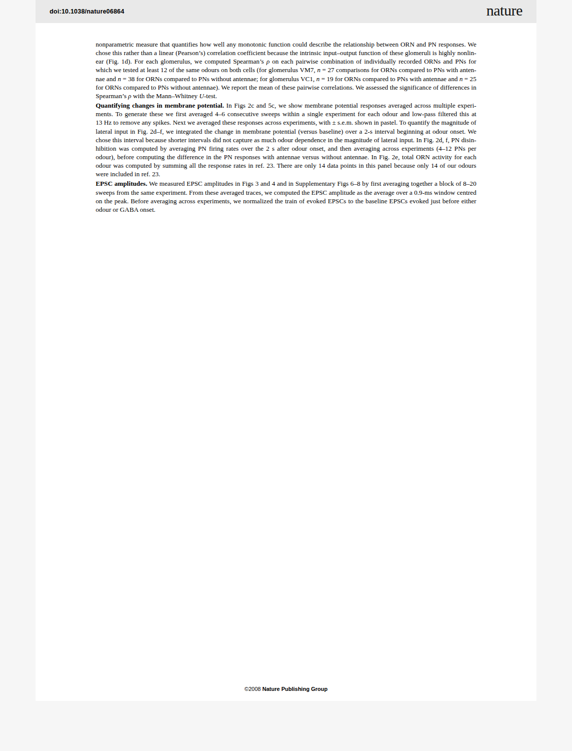doi:10.1038/nature06864
nature
nonparametric measure that quantifies how well any monotonic function could describe the relationship between ORN and PN responses. We chose this rather than a linear (Pearson’s) correlation coefficient because the intrinsic input–output function of these glomeruli is highly nonlinear (Fig. 1d). For each glomerulus, we computed Spearman’s ρ on each pairwise combination of individually recorded ORNs and PNs for which we tested at least 12 of the same odours on both cells (for glomerulus VM7, n = 27 comparisons for ORNs compared to PNs with antennae and n = 38 for ORNs compared to PNs without antennae; for glomerulus VC1, n = 19 for ORNs compared to PNs with antennae and n = 25 for ORNs compared to PNs without antennae). We report the mean of these pairwise correlations. We assessed the significance of differences in Spearman’s ρ with the Mann–Whitney U-test.
Quantifying changes in membrane potential. In Figs 2c and 5c, we show membrane potential responses averaged across multiple experiments. To generate these we first averaged 4–6 consecutive sweeps within a single experiment for each odour and low-pass filtered this at 13 Hz to remove any spikes. Next we averaged these responses across experiments, with ± s.e.m. shown in pastel. To quantify the magnitude of lateral input in Fig. 2d–f, we integrated the change in membrane potential (versus baseline) over a 2-s interval beginning at odour onset. We chose this interval because shorter intervals did not capture as much odour dependence in the magnitude of lateral input. In Fig. 2d, f, PN disinhibition was computed by averaging PN firing rates over the 2 s after odour onset, and then averaging across experiments (4–12 PNs per odour), before computing the difference in the PN responses with antennae versus without antennae. In Fig. 2e, total ORN activity for each odour was computed by summing all the response rates in ref. 23. There are only 14 data points in this panel because only 14 of our odours were included in ref. 23.
EPSC amplitudes. We measured EPSC amplitudes in Figs 3 and 4 and in Supplementary Figs 6–8 by first averaging together a block of 8–20 sweeps from the same experiment. From these averaged traces, we computed the EPSC amplitude as the average over a 0.9-ms window centred on the peak. Before averaging across experiments, we normalized the train of evoked EPSCs to the baseline EPSCs evoked just before either odour or GABA onset.
©2008 Nature Publishing Group